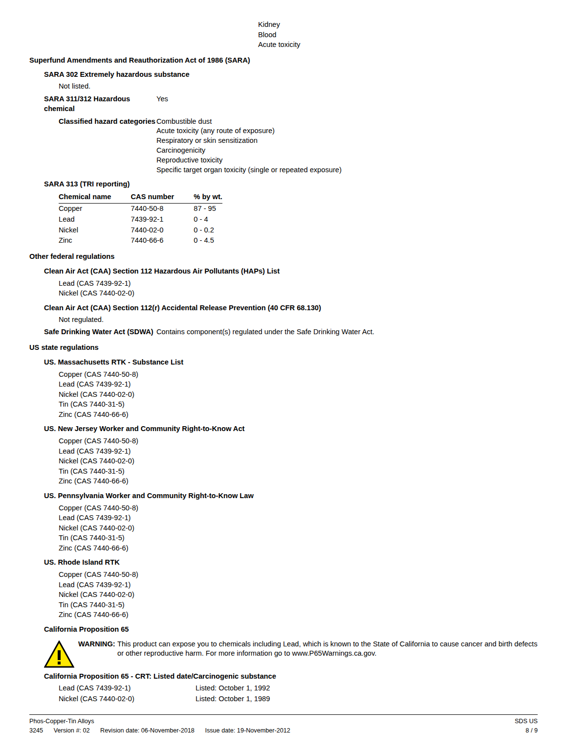Kidney
Blood
Acute toxicity
Superfund Amendments and Reauthorization Act of 1986 (SARA)
SARA 302 Extremely hazardous substance
Not listed.
SARA 311/312 Hazardous chemical
Yes
Classified hazard categories
Combustible dust
Acute toxicity (any route of exposure)
Respiratory or skin sensitization
Carcinogenicity
Reproductive toxicity
Specific target organ toxicity (single or repeated exposure)
SARA 313 (TRI reporting)
| Chemical name | CAS number | % by wt. |
| --- | --- | --- |
| Copper | 7440-50-8 | 87 - 95 |
| Lead | 7439-92-1 | 0 - 4 |
| Nickel | 7440-02-0 | 0 - 0.2 |
| Zinc | 7440-66-6 | 0 - 4.5 |
Other federal regulations
Clean Air Act (CAA) Section 112 Hazardous Air Pollutants (HAPs) List
Lead (CAS 7439-92-1)
Nickel (CAS 7440-02-0)
Clean Air Act (CAA) Section 112(r) Accidental Release Prevention (40 CFR 68.130)
Not regulated.
Safe Drinking Water Act (SDWA)
Contains component(s) regulated under the Safe Drinking Water Act.
US state regulations
US. Massachusetts RTK - Substance List
Copper (CAS 7440-50-8)
Lead (CAS 7439-92-1)
Nickel (CAS 7440-02-0)
Tin (CAS 7440-31-5)
Zinc (CAS 7440-66-6)
US. New Jersey Worker and Community Right-to-Know Act
Copper (CAS 7440-50-8)
Lead (CAS 7439-92-1)
Nickel (CAS 7440-02-0)
Tin (CAS 7440-31-5)
Zinc (CAS 7440-66-6)
US. Pennsylvania Worker and Community Right-to-Know Law
Copper (CAS 7440-50-8)
Lead (CAS 7439-92-1)
Nickel (CAS 7440-02-0)
Tin (CAS 7440-31-5)
Zinc (CAS 7440-66-6)
US. Rhode Island RTK
Copper (CAS 7440-50-8)
Lead (CAS 7439-92-1)
Nickel (CAS 7440-02-0)
Tin (CAS 7440-31-5)
Zinc (CAS 7440-66-6)
California Proposition 65
WARNING:
This product can expose you to chemicals including Lead, which is known to the State of California to cause cancer and birth defects or other reproductive harm. For more information go to www.P65Warnings.ca.gov.
California Proposition 65 - CRT: Listed date/Carcinogenic substance
| Lead (CAS 7439-92-1) | Listed: October 1, 1992 |
| Nickel (CAS 7440-02-0) | Listed: October 1, 1989 |
Phos-Copper-Tin Alloys
3245 Version #: 02 Revision date: 06-November-2018 Issue date: 19-November-2012
SDS US
8 / 9